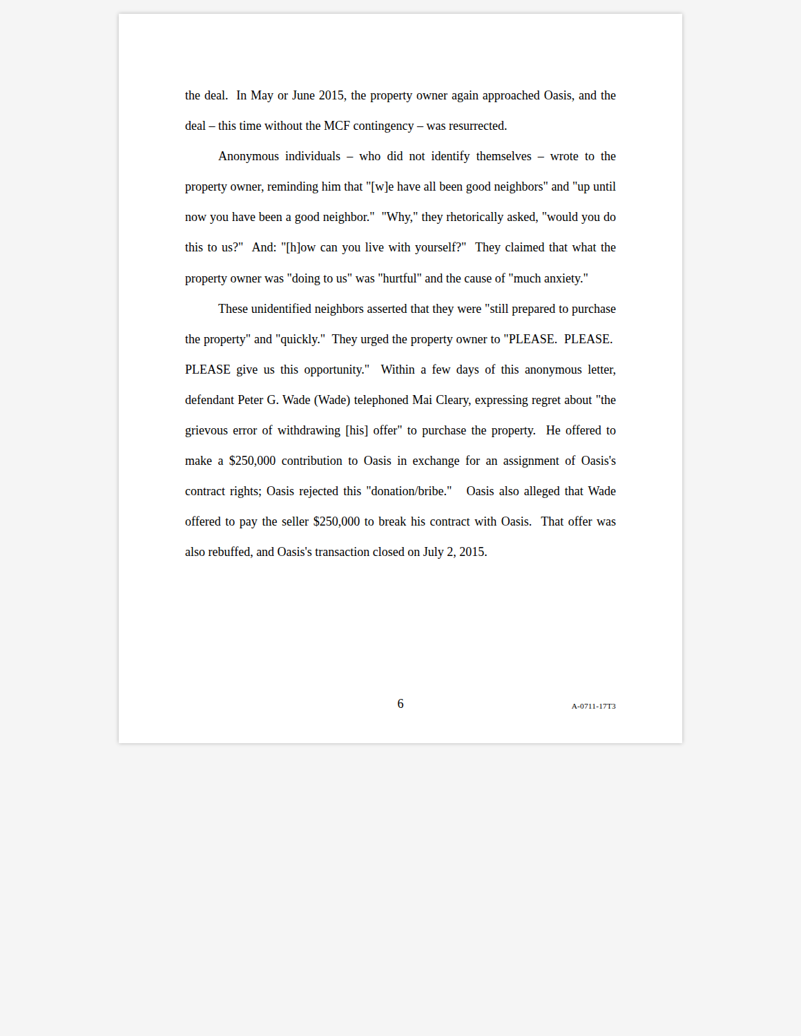the deal. In May or June 2015, the property owner again approached Oasis, and the deal – this time without the MCF contingency – was resurrected.
Anonymous individuals – who did not identify themselves – wrote to the property owner, reminding him that "[w]e have all been good neighbors" and "up until now you have been a good neighbor." "Why," they rhetorically asked, "would you do this to us?" And: "[h]ow can you live with yourself?" They claimed that what the property owner was "doing to us" was "hurtful" and the cause of "much anxiety."
These unidentified neighbors asserted that they were "still prepared to purchase the property" and "quickly." They urged the property owner to "PLEASE. PLEASE. PLEASE give us this opportunity." Within a few days of this anonymous letter, defendant Peter G. Wade (Wade) telephoned Mai Cleary, expressing regret about "the grievous error of withdrawing [his] offer" to purchase the property. He offered to make a $250,000 contribution to Oasis in exchange for an assignment of Oasis's contract rights; Oasis rejected this "donation/bribe." Oasis also alleged that Wade offered to pay the seller $250,000 to break his contract with Oasis. That offer was also rebuffed, and Oasis's transaction closed on July 2, 2015.
6
A-0711-17T3